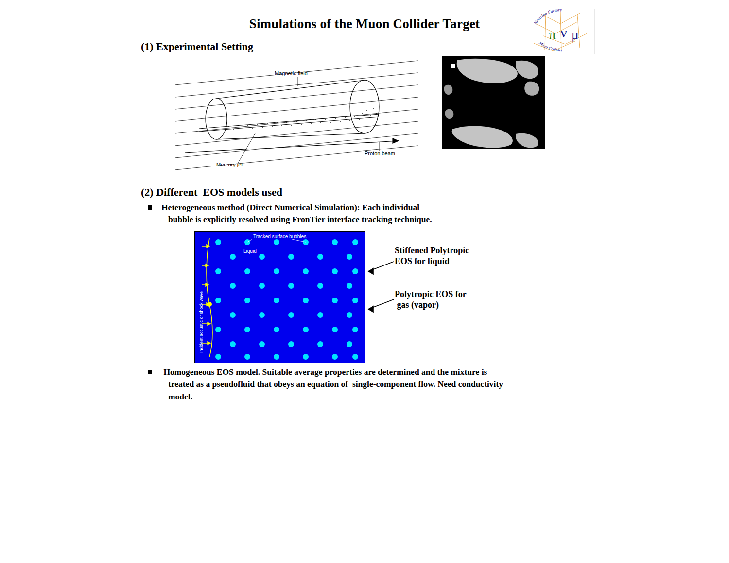Neutrino Factory Muon Collider π ν μ
Simulations of the Muon Collider Target
(1) Experimental Setting
Magnetic field Proton beam Mercury jet
(2) Different EOS models used
Heterogeneous method (Direct Numerical Simulation): Each individual bubble is explicitly resolved using FronTier interface tracking technique.
Incident acoustic or shock wave Tracked surface bubbles Liquid
Stiffened Polytropic
EOS for liquid
Polytropic EOS for
gas (vapor)
Homogeneous EOS model. Suitable average properties are determined and the mixture is treated as a pseudofluid that obeys an equation of single-component flow. Need conductivity model.